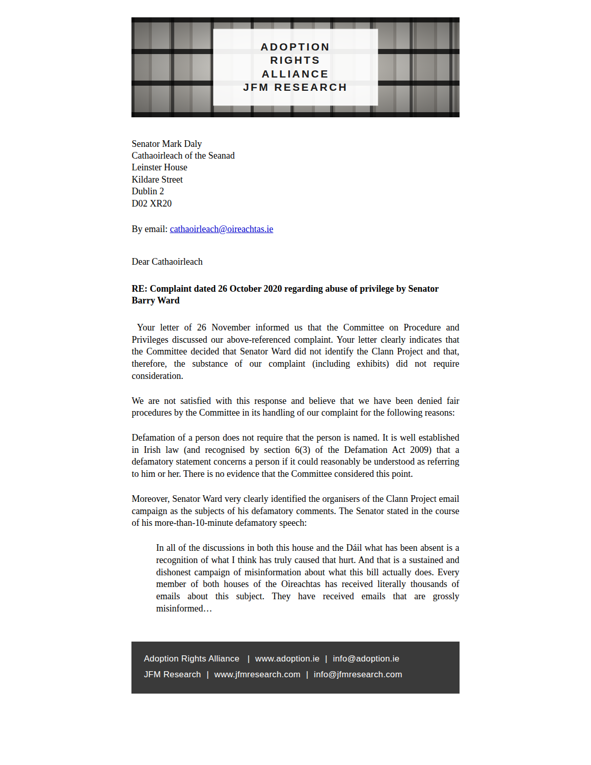ADOPTION RIGHTS ALLIANCE
JFM RESEARCH
Senator Mark Daly
Cathaoirleach of the Seanad
Leinster House
Kildare Street
Dublin 2
D02 XR20
By email: cathaoirleach@oireachtas.ie
Dear Cathaoirleach
RE: Complaint dated 26 October 2020 regarding abuse of privilege by Senator Barry Ward
Your letter of 26 November informed us that the Committee on Procedure and Privileges discussed our above-referenced complaint. Your letter clearly indicates that the Committee decided that Senator Ward did not identify the Clann Project and that, therefore, the substance of our complaint (including exhibits) did not require consideration.
We are not satisfied with this response and believe that we have been denied fair procedures by the Committee in its handling of our complaint for the following reasons:
Defamation of a person does not require that the person is named. It is well established in Irish law (and recognised by section 6(3) of the Defamation Act 2009) that a defamatory statement concerns a person if it could reasonably be understood as referring to him or her. There is no evidence that the Committee considered this point.
Moreover, Senator Ward very clearly identified the organisers of the Clann Project email campaign as the subjects of his defamatory comments. The Senator stated in the course of his more-than-10-minute defamatory speech:
In all of the discussions in both this house and the Dáil what has been absent is a recognition of what I think has truly caused that hurt. And that is a sustained and dishonest campaign of misinformation about what this bill actually does. Every member of both houses of the Oireachtas has received literally thousands of emails about this subject. They have received emails that are grossly misinformed…
Adoption Rights Alliance | www.adoption.ie | info@adoption.ie
JFM Research | www.jfmresearch.com | info@jfmresearch.com